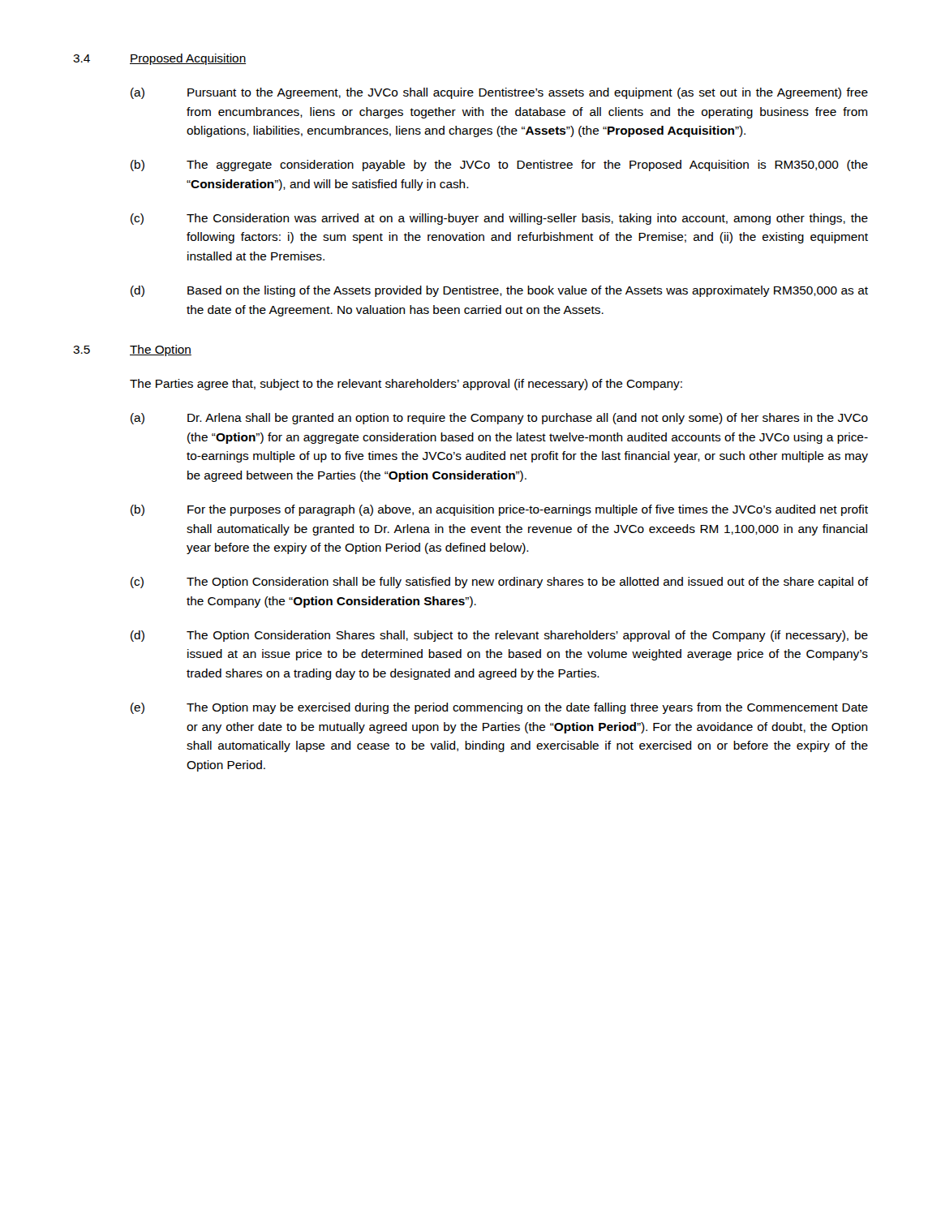3.4 Proposed Acquisition
(a) Pursuant to the Agreement, the JVCo shall acquire Dentistree’s assets and equipment (as set out in the Agreement) free from encumbrances, liens or charges together with the database of all clients and the operating business free from obligations, liabilities, encumbrances, liens and charges (the “Assets”) (the “Proposed Acquisition”).
(b) The aggregate consideration payable by the JVCo to Dentistree for the Proposed Acquisition is RM350,000 (the “Consideration”), and will be satisfied fully in cash.
(c) The Consideration was arrived at on a willing-buyer and willing-seller basis, taking into account, among other things, the following factors: i) the sum spent in the renovation and refurbishment of the Premise; and (ii) the existing equipment installed at the Premises.
(d) Based on the listing of the Assets provided by Dentistree, the book value of the Assets was approximately RM350,000 as at the date of the Agreement. No valuation has been carried out on the Assets.
3.5 The Option
The Parties agree that, subject to the relevant shareholders’ approval (if necessary) of the Company:
(a) Dr. Arlena shall be granted an option to require the Company to purchase all (and not only some) of her shares in the JVCo (the “Option”) for an aggregate consideration based on the latest twelve-month audited accounts of the JVCo using a price-to-earnings multiple of up to five times the JVCo’s audited net profit for the last financial year, or such other multiple as may be agreed between the Parties (the “Option Consideration”).
(b) For the purposes of paragraph (a) above, an acquisition price-to-earnings multiple of five times the JVCo’s audited net profit shall automatically be granted to Dr. Arlena in the event the revenue of the JVCo exceeds RM 1,100,000 in any financial year before the expiry of the Option Period (as defined below).
(c) The Option Consideration shall be fully satisfied by new ordinary shares to be allotted and issued out of the share capital of the Company (the “Option Consideration Shares”).
(d) The Option Consideration Shares shall, subject to the relevant shareholders’ approval of the Company (if necessary), be issued at an issue price to be determined based on the based on the volume weighted average price of the Company’s traded shares on a trading day to be designated and agreed by the Parties.
(e) The Option may be exercised during the period commencing on the date falling three years from the Commencement Date or any other date to be mutually agreed upon by the Parties (the “Option Period”). For the avoidance of doubt, the Option shall automatically lapse and cease to be valid, binding and exercisable if not exercised on or before the expiry of the Option Period.